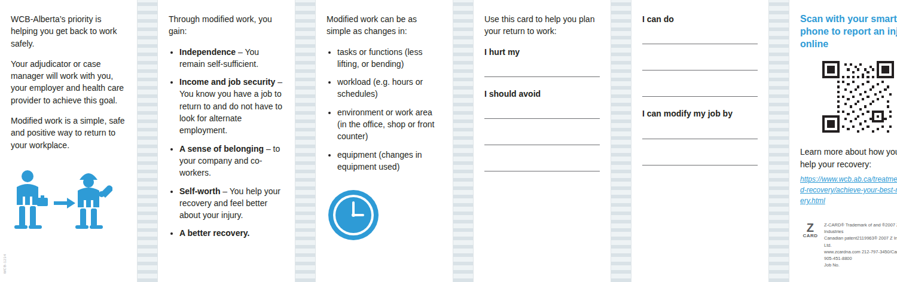WCB-Alberta’s priority is helping you get back to work safely.
Your adjudicator or case manager will work with you, your employer and health care provider to achieve this goal.
Modified work is a simple, safe and positive way to return to your workplace.
WCB-1234
Through modified work, you gain:
Independence – You remain self-sufficient.
Income and job security – You know you have a job to return to and do not have to look for alternate employment.
A sense of belonging – to your company and co-workers.
Self-worth – You help your recovery and feel better about your injury.
A better recovery.
Modified work can be as simple as changes in:
tasks or functions (less lifting, or bending)
workload (e.g. hours or schedules)
environment or work area (in the office, shop or front counter)
equipment (changes in equipment used)
Use this card to help you plan your return to work:
I hurt my
I should avoid
I can do
I can modify my job by
Scan with your smart phone to report an injury online
Learn more about how you can help your recovery:
https://www.wcb.ab.ca/treatment-and-recovery/achieve-your-best-recovery.html
ZCARD Z-CARD® Trademark of and ®2007 Z Industries
Canadian patent2119963® 2007 Z Industries Ltd.
www.zcardna.com 212-797-3450/Canada 905-451-8800
Job No.